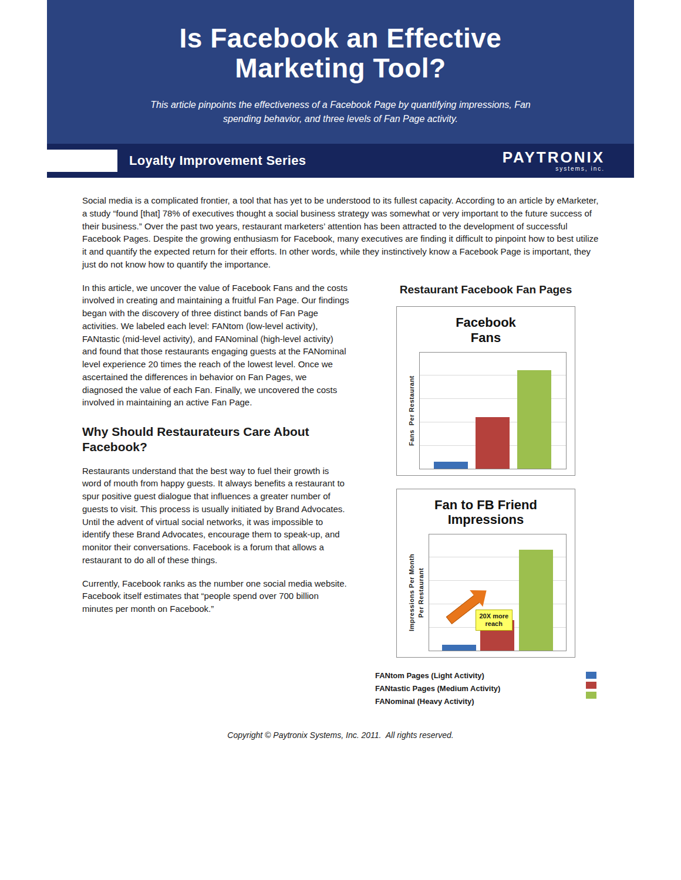Is Facebook an Effective
Marketing Tool?
This article pinpoints the effectiveness of a Facebook Page by quantifying impressions, Fan spending behavior, and three levels of Fan Page activity.
Loyalty Improvement Series
PAYTRONIX
systems, inc.
Social media is a complicated frontier, a tool that has yet to be understood to its fullest capacity. According to an article by eMarketer, a study “found [that] 78% of executives thought a social business strategy was somewhat or very important to the future success of their business.” Over the past two years, restaurant marketers’ attention has been attracted to the development of successful Facebook Pages. Despite the growing enthusiasm for Facebook, many executives are finding it difficult to pinpoint how to best utilize it and quantify the expected return for their efforts. In other words, while they instinctively know a Facebook Page is important, they just do not know how to quantify the importance.
In this article, we uncover the value of Facebook Fans and the costs involved in creating and maintaining a fruitful Fan Page. Our findings began with the discovery of three distinct bands of Fan Page activities. We labeled each level: FANtom (low-level activity), FANtastic (mid-level activity), and FANominal (high-level activity) and found that those restaurants engaging guests at the FANominal level experience 20 times the reach of the lowest level. Once we ascertained the differences in behavior on Fan Pages, we diagnosed the value of each Fan. Finally, we uncovered the costs involved in maintaining an active Fan Page.
Why Should Restaurateurs Care About Facebook?
Restaurants understand that the best way to fuel their growth is word of mouth from happy guests. It always benefits a restaurant to spur positive guest dialogue that influences a greater number of guests to visit. This process is usually initiated by Brand Advocates. Until the advent of virtual social networks, it was impossible to identify these Brand Advocates, encourage them to speak-up, and monitor their conversations. Facebook is a forum that allows a restaurant to do all of these things.
Currently, Facebook ranks as the number one social media website. Facebook itself estimates that “people spend over 700 billion minutes per month on Facebook.”
Restaurant Facebook Fan Pages
Facebook
Fans
Fans Per Restaurant
Fan to FB Friend
Impressions
Impressions Per Month
Per Restaurant
20X more
reach
FANtom Pages (Light Activity)
FANtastic Pages (Medium Activity)
FANominal (Heavy Activity)
Copyright © Paytronix Systems, Inc. 2011. All rights reserved.